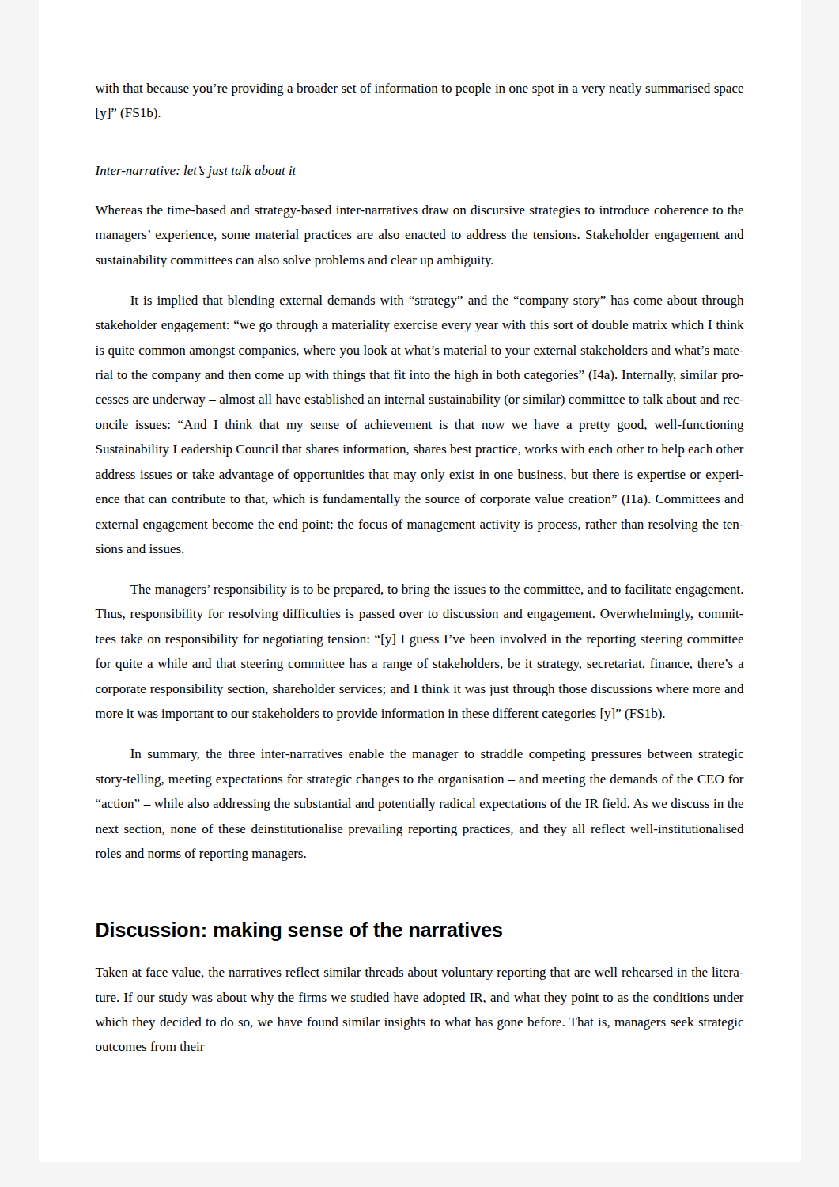with that because you’re providing a broader set of information to people in one spot in a very neatly summarised space [y]” (FS1b).
Inter-narrative: let’s just talk about it
Whereas the time-based and strategy-based inter-narratives draw on discursive strategies to introduce coherence to the managers’ experience, some material practices are also enacted to address the tensions. Stakeholder engagement and sustainability committees can also solve problems and clear up ambiguity.
It is implied that blending external demands with “strategy” and the “company story” has come about through stakeholder engagement: “we go through a materiality exercise every year with this sort of double matrix which I think is quite common amongst companies, where you look at what’s material to your external stakeholders and what’s material to the company and then come up with things that fit into the high in both categories” (I4a). Internally, similar processes are underway – almost all have established an internal sustainability (or similar) committee to talk about and reconcile issues: “And I think that my sense of achievement is that now we have a pretty good, well-functioning Sustainability Leadership Council that shares information, shares best practice, works with each other to help each other address issues or take advantage of opportunities that may only exist in one business, but there is expertise or experience that can contribute to that, which is fundamentally the source of corporate value creation” (I1a). Committees and external engagement become the end point: the focus of management activity is process, rather than resolving the tensions and issues.
The managers’ responsibility is to be prepared, to bring the issues to the committee, and to facilitate engagement. Thus, responsibility for resolving difficulties is passed over to discussion and engagement. Overwhelmingly, committees take on responsibility for negotiating tension: “[y] I guess I’ve been involved in the reporting steering committee for quite a while and that steering committee has a range of stakeholders, be it strategy, secretariat, finance, there’s a corporate responsibility section, shareholder services; and I think it was just through those discussions where more and more it was important to our stakeholders to provide information in these different categories [y]” (FS1b).
In summary, the three inter-narratives enable the manager to straddle competing pressures between strategic story-telling, meeting expectations for strategic changes to the organisation – and meeting the demands of the CEO for “action” – while also addressing the substantial and potentially radical expectations of the IR field. As we discuss in the next section, none of these deinstitutionalise prevailing reporting practices, and they all reflect well-institutionalised roles and norms of reporting managers.
Discussion: making sense of the narratives
Taken at face value, the narratives reflect similar threads about voluntary reporting that are well rehearsed in the literature. If our study was about why the firms we studied have adopted IR, and what they point to as the conditions under which they decided to do so, we have found similar insights to what has gone before. That is, managers seek strategic outcomes from their